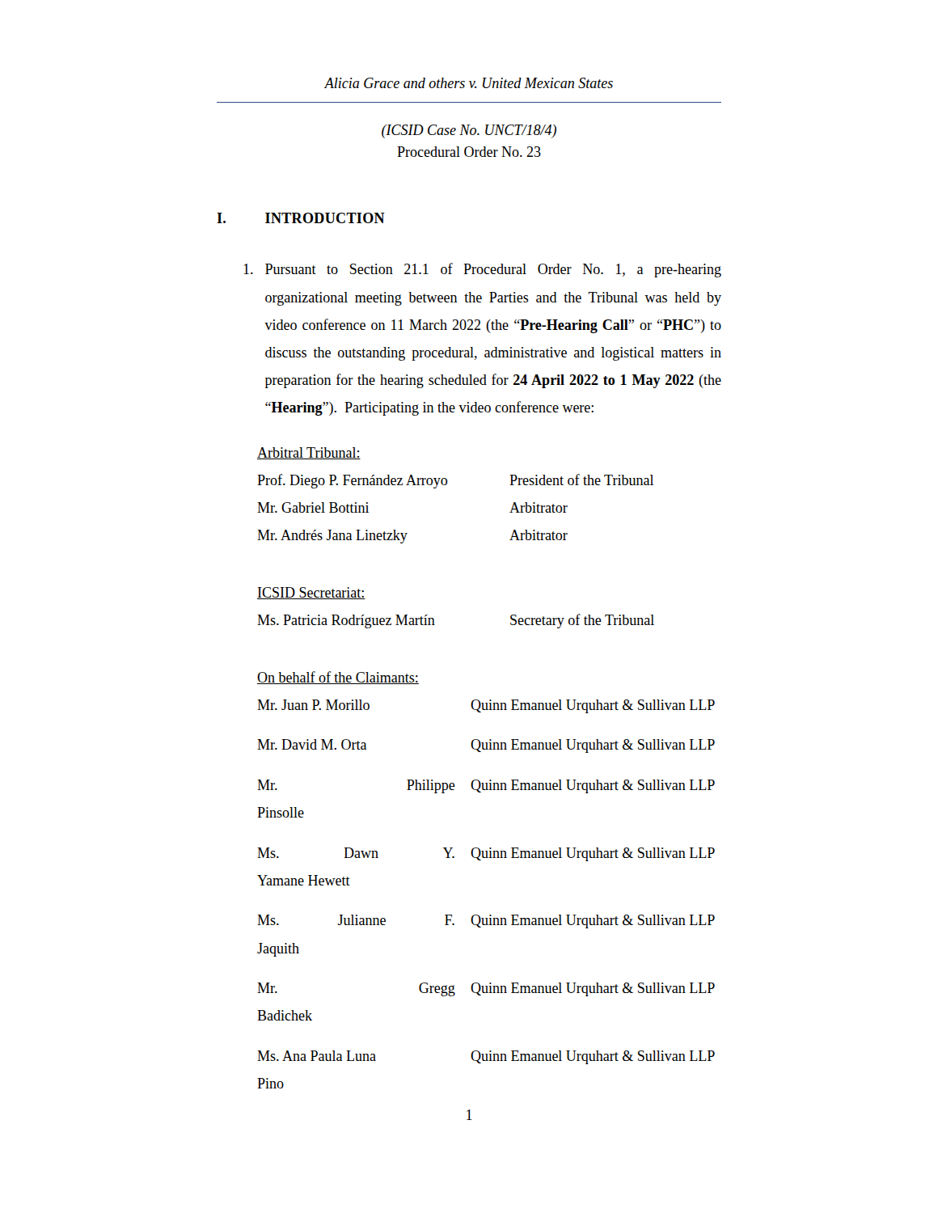Alicia Grace and others v. United Mexican States
(ICSID Case No. UNCT/18/4)
Procedural Order No. 23
I. INTRODUCTION
Pursuant to Section 21.1 of Procedural Order No. 1, a pre-hearing organizational meeting between the Parties and the Tribunal was held by video conference on 11 March 2022 (the “Pre-Hearing Call” or “PHC”) to discuss the outstanding procedural, administrative and logistical matters in preparation for the hearing scheduled for 24 April 2022 to 1 May 2022 (the “Hearing”). Participating in the video conference were:
Arbitral Tribunal:
| Prof. Diego P. Fernández Arroyo | President of the Tribunal |
| Mr. Gabriel Bottini | Arbitrator |
| Mr. Andrés Jana Linetzky | Arbitrator |
ICSID Secretariat:
| Ms. Patricia Rodríguez Martín | Secretary of the Tribunal |
On behalf of the Claimants:
| Mr. Juan P. Morillo | Quinn Emanuel Urquhart & Sullivan LLP |
| Mr. David M. Orta | Quinn Emanuel Urquhart & Sullivan LLP |
| Mr. Philippe Pinsolle | Quinn Emanuel Urquhart & Sullivan LLP |
| Ms. Dawn Y. Yamane Hewett | Quinn Emanuel Urquhart & Sullivan LLP |
| Ms. Julianne F. Jaquith | Quinn Emanuel Urquhart & Sullivan LLP |
| Mr. Gregg Badichek | Quinn Emanuel Urquhart & Sullivan LLP |
| Ms. Ana Paula Luna Pino | Quinn Emanuel Urquhart & Sullivan LLP |
1